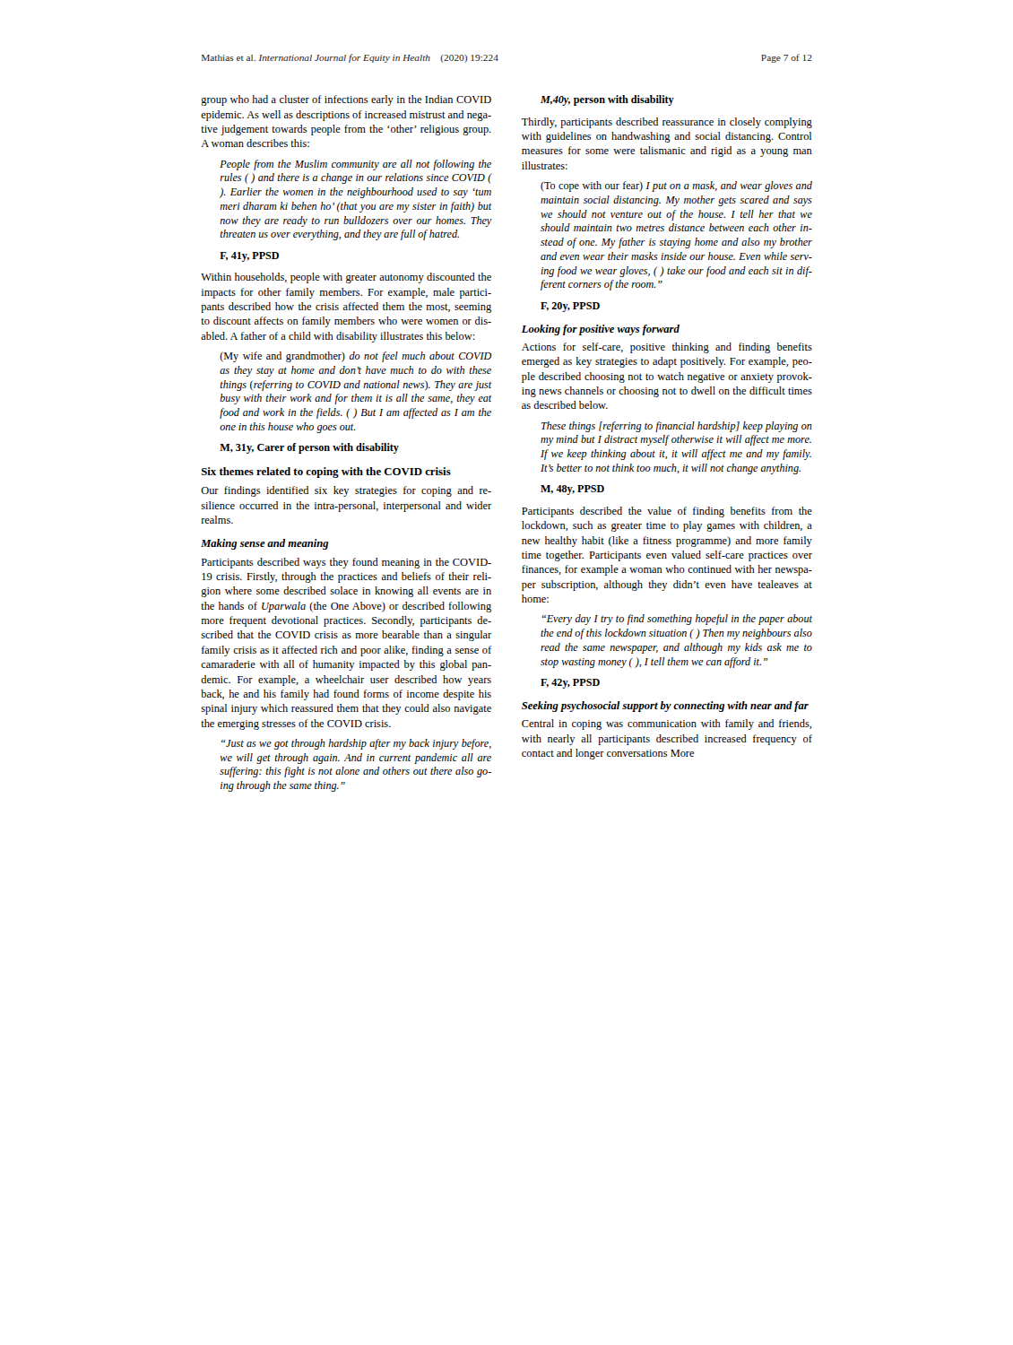Mathias et al. International Journal for Equity in Health (2020) 19:224
Page 7 of 12
group who had a cluster of infections early in the Indian COVID epidemic. As well as descriptions of increased mistrust and negative judgement towards people from the ‘other’ religious group. A woman describes this:
People from the Muslim community are all not following the rules ( ) and there is a change in our relations since COVID ( ). Earlier the women in the neighbourhood used to say ‘tum meri dharam ki behen ho’ (that you are my sister in faith) but now they are ready to run bulldozers over our homes. They threaten us over everything, and they are full of hatred.
F, 41y, PPSD
Within households, people with greater autonomy discounted the impacts for other family members. For example, male participants described how the crisis affected them the most, seeming to discount affects on family members who were women or disabled. A father of a child with disability illustrates this below:
(My wife and grandmother) do not feel much about COVID as they stay at home and don’t have much to do with these things (referring to COVID and national news). They are just busy with their work and for them it is all the same, they eat food and work in the fields. ( ) But I am affected as I am the one in this house who goes out.
M, 31y, Carer of person with disability
Six themes related to coping with the COVID crisis
Our findings identified six key strategies for coping and resilience occurred in the intra-personal, interpersonal and wider realms.
Making sense and meaning
Participants described ways they found meaning in the COVID-19 crisis. Firstly, through the practices and beliefs of their religion where some described solace in knowing all events are in the hands of Uparwala (the One Above) or described following more frequent devotional practices. Secondly, participants described that the COVID crisis as more bearable than a singular family crisis as it affected rich and poor alike, finding a sense of camaraderie with all of humanity impacted by this global pandemic. For example, a wheelchair user described how years back, he and his family had found forms of income despite his spinal injury which reassured them that they could also navigate the emerging stresses of the COVID crisis.
“Just as we got through hardship after my back injury before, we will get through again. And in current pandemic all are suffering: this fight is not alone and others out there also going through the same thing.”
M,40y, person with disability
Thirdly, participants described reassurance in closely complying with guidelines on handwashing and social distancing. Control measures for some were talismanic and rigid as a young man illustrates:
(To cope with our fear) I put on a mask, and wear gloves and maintain social distancing. My mother gets scared and says we should not venture out of the house. I tell her that we should maintain two metres distance between each other instead of one. My father is staying home and also my brother and even wear their masks inside our house. Even while serving food we wear gloves, ( ) take our food and each sit in different corners of the room.”
F, 20y, PPSD
Looking for positive ways forward
Actions for self-care, positive thinking and finding benefits emerged as key strategies to adapt positively. For example, people described choosing not to watch negative or anxiety provoking news channels or choosing not to dwell on the difficult times as described below.
These things [referring to financial hardship] keep playing on my mind but I distract myself otherwise it will affect me more. If we keep thinking about it, it will affect me and my family. It’s better to not think too much, it will not change anything.
M, 48y, PPSD
Participants described the value of finding benefits from the lockdown, such as greater time to play games with children, a new healthy habit (like a fitness programme) and more family time together. Participants even valued self-care practices over finances, for example a woman who continued with her newspaper subscription, although they didn’t even have tealeaves at home:
“Every day I try to find something hopeful in the paper about the end of this lockdown situation ( ) Then my neighbours also read the same newspaper, and although my kids ask me to stop wasting money ( ), I tell them we can afford it.”
F, 42y, PPSD
Seeking psychosocial support by connecting with near and far
Central in coping was communication with family and friends, with nearly all participants described increased frequency of contact and longer conversations More